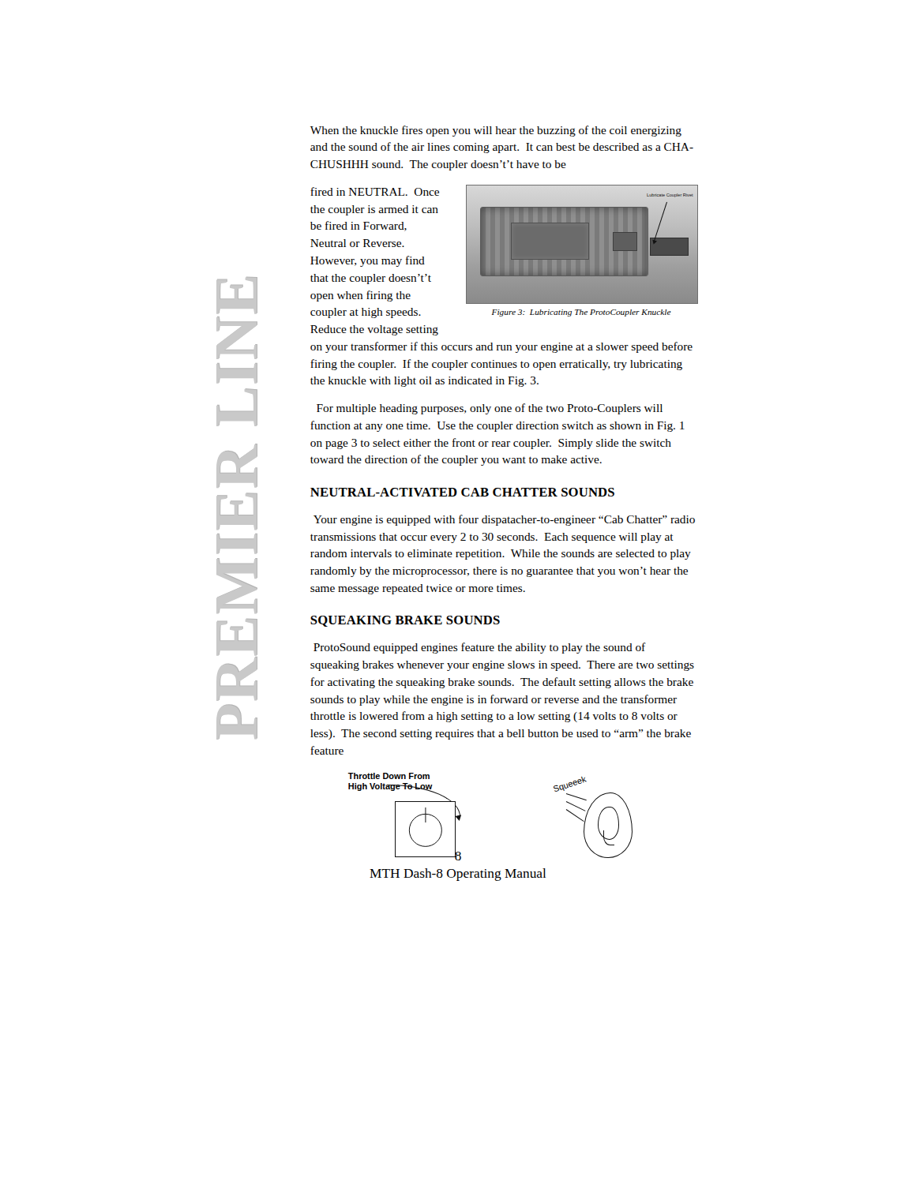PREMIER LINE
When the knuckle fires open you will hear the buzzing of the coil energizing and the sound of the air lines coming apart. It can best be described as a CHA-CHUSHHH sound. The coupler doesn’t’t have to be
Lubricate Coupler Rivet
Figure 3: Lubricating The ProtoCoupler Knuckle
fired in NEUTRAL. Once the coupler is armed it can be fired in Forward, Neutral or Reverse. However, you may find that the coupler doesn’t’t open when firing the coupler at high speeds. Reduce the voltage setting on your transformer if this occurs and run your engine at a slower speed before firing the coupler. If the coupler continues to open erratically, try lubricating the knuckle with light oil as indicated in Fig. 3.
For multiple heading purposes, only one of the two Proto-Couplers will function at any one time. Use the coupler direction switch as shown in Fig. 1 on page 3 to select either the front or rear coupler. Simply slide the switch toward the direction of the coupler you want to make active.
NEUTRAL-ACTIVATED CAB CHATTER SOUNDS
Your engine is equipped with four dispatacher-to-engineer “Cab Chatter” radio transmissions that occur every 2 to 30 seconds. Each sequence will play at random intervals to eliminate repetition. While the sounds are selected to play randomly by the microprocessor, there is no guarantee that you won’t hear the same message repeated twice or more times.
SQUEAKING BRAKE SOUNDS
ProtoSound equipped engines feature the ability to play the sound of squeaking brakes whenever your engine slows in speed. There are two settings for activating the squeaking brake sounds. The default setting allows the brake sounds to play while the engine is in forward or reverse and the transformer throttle is lowered from a high setting to a low setting (14 volts to 8 volts or less). The second setting requires that a bell button be used to “arm” the brake feature
Throttle Down From
High Voltage To Low
Squeeek
8 MTH Dash-8 Operating Manual